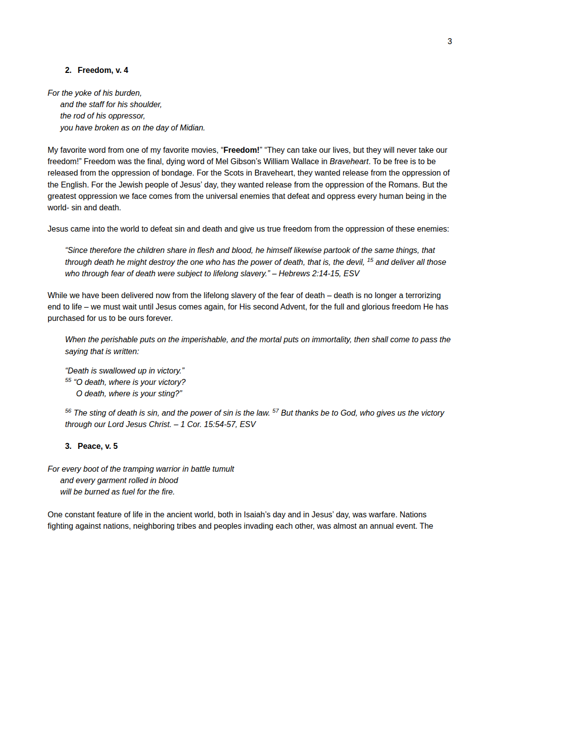3
2. Freedom, v. 4
For the yoke of his burden, and the staff for his shoulder, the rod of his oppressor, you have broken as on the day of Midian.
My favorite word from one of my favorite movies, “Freedom!” “They can take our lives, but they will never take our freedom!” Freedom was the final, dying word of Mel Gibson’s William Wallace in Braveheart. To be free is to be released from the oppression of bondage. For the Scots in Braveheart, they wanted release from the oppression of the English. For the Jewish people of Jesus’ day, they wanted release from the oppression of the Romans. But the greatest oppression we face comes from the universal enemies that defeat and oppress every human being in the world- sin and death.
Jesus came into the world to defeat sin and death and give us true freedom from the oppression of these enemies:
“Since therefore the children share in flesh and blood, he himself likewise partook of the same things, that through death he might destroy the one who has the power of death, that is, the devil, 15 and deliver all those who through fear of death were subject to lifelong slavery.” – Hebrews 2:14-15, ESV
While we have been delivered now from the lifelong slavery of the fear of death – death is no longer a terrorizing end to life – we must wait until Jesus comes again, for His second Advent, for the full and glorious freedom He has purchased for us to be ours forever.
When the perishable puts on the imperishable, and the mortal puts on immortality, then shall come to pass the saying that is written:
“Death is swallowed up in victory.”
55 “O death, where is your victory?
O death, where is your sting?”
56 The sting of death is sin, and the power of sin is the law. 57 But thanks be to God, who gives us the victory through our Lord Jesus Christ. – 1 Cor. 15:54-57, ESV
3. Peace, v. 5
For every boot of the tramping warrior in battle tumult and every garment rolled in blood will be burned as fuel for the fire.
One constant feature of life in the ancient world, both in Isaiah’s day and in Jesus’ day, was warfare. Nations fighting against nations, neighboring tribes and peoples invading each other, was almost an annual event. The